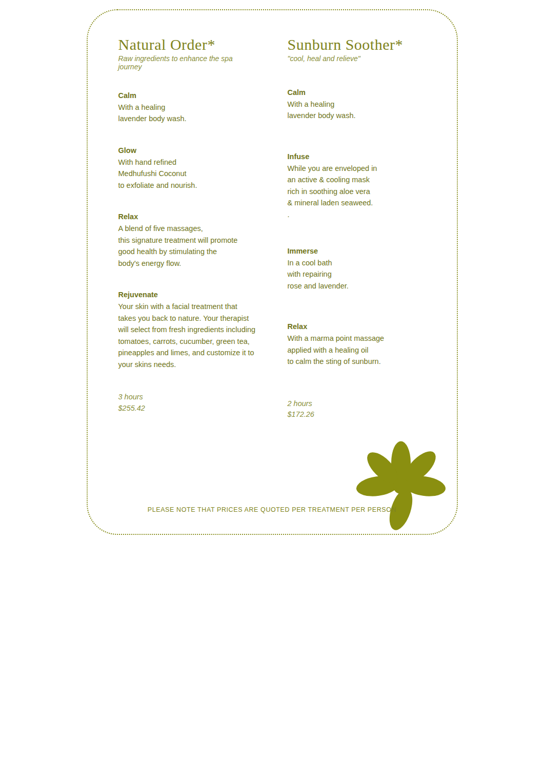Natural Order*
Raw ingredients to enhance the spa journey
Calm
With a healing
lavender body wash.
Glow
With hand refined
Medhufushi Coconut
to exfoliate and nourish.
Relax
A blend of five massages,
this signature treatment will promote
good health by stimulating the
body's energy flow.
Rejuvenate
Your skin with a facial treatment that takes you back to nature. Your therapist will select from fresh ingredients including tomatoes, carrots, cucumber, green tea, pineapples and limes, and customize it to your skins needs.
3 hours
$255.42
Sunburn Soother*
"cool, heal and relieve"
Calm
With a healing
lavender body wash.
Infuse
While you are enveloped in
an active & cooling mask
rich in soothing aloe vera
& mineral laden seaweed..
Immerse
In a cool bath
with repairing
rose and lavender.
Relax
With a marma point massage
applied with a healing oil
to calm the sting of sunburn.
2 hours
$172.26
Please note that prices are quoted per treatment per person